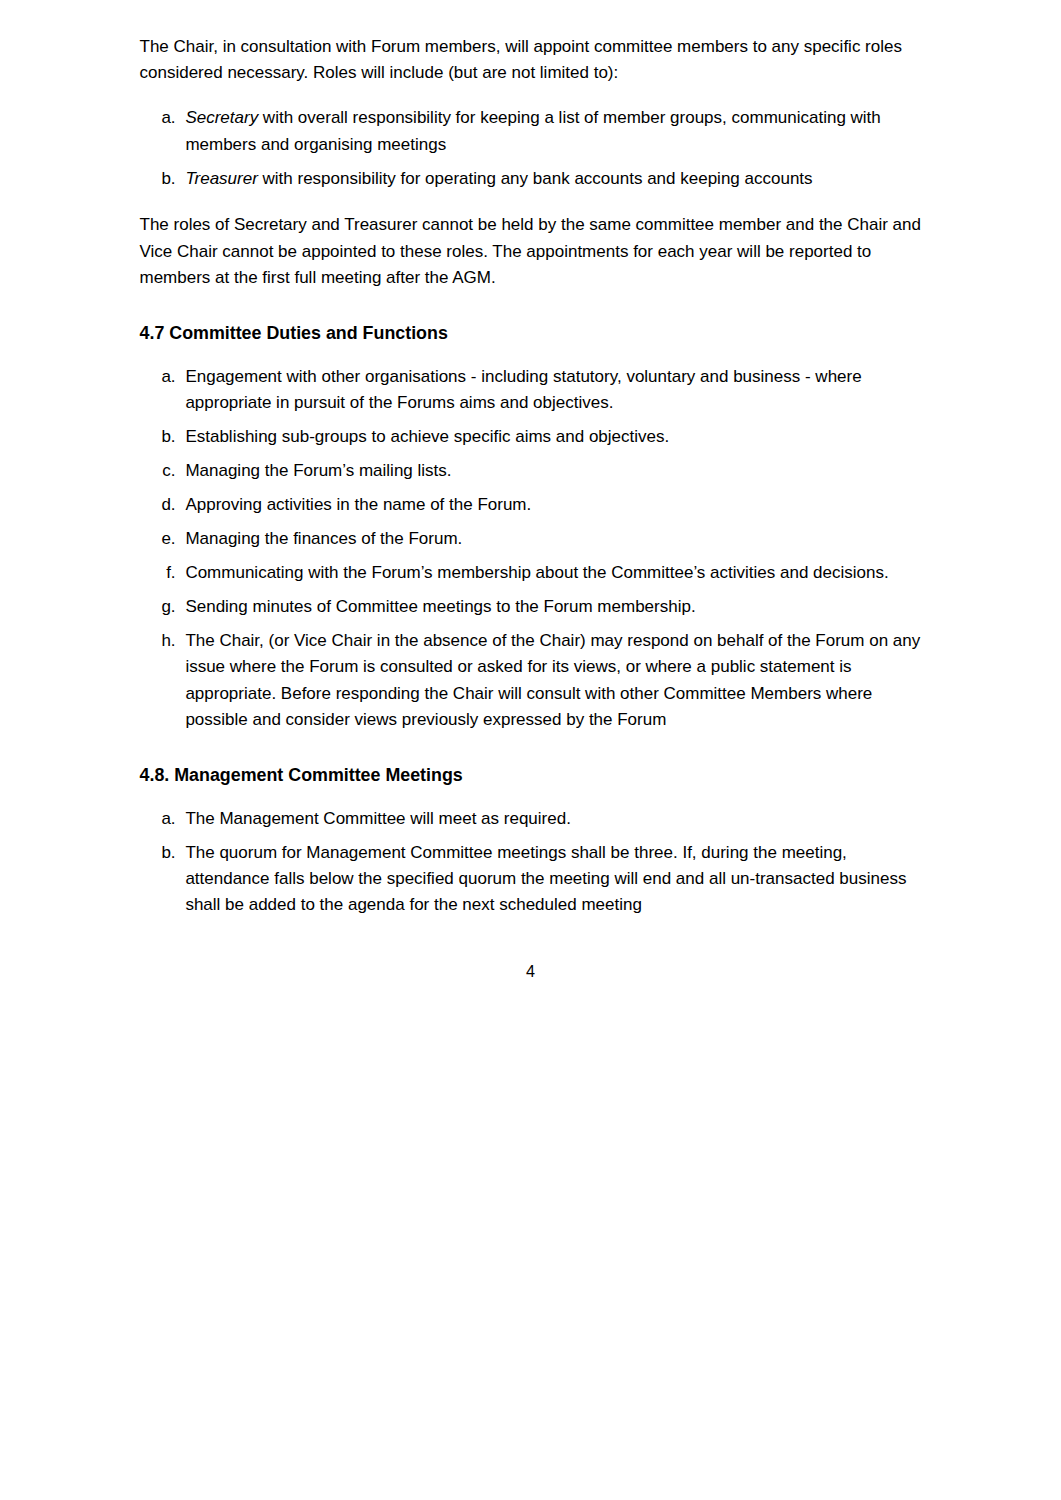The Chair, in consultation with Forum members, will appoint committee members to any specific roles considered necessary. Roles will include (but are not limited to):
Secretary with overall responsibility for keeping a list of member groups, communicating with members and organising meetings
Treasurer with responsibility for operating any bank accounts and keeping accounts
The roles of Secretary and Treasurer cannot be held by the same committee member and the Chair and Vice Chair cannot be appointed to these roles. The appointments for each year will be reported to members at the first full meeting after the AGM.
4.7 Committee Duties and Functions
Engagement with other organisations - including statutory, voluntary and business - where appropriate in pursuit of the Forums aims and objectives.
Establishing sub-groups to achieve specific aims and objectives.
Managing the Forum’s mailing lists.
Approving activities in the name of the Forum.
Managing the finances of the Forum.
Communicating with the Forum’s membership about the Committee’s activities and decisions.
Sending minutes of Committee meetings to the Forum membership.
The Chair, (or Vice Chair in the absence of the Chair) may respond on behalf of the Forum on any issue where the Forum is consulted or asked for its views, or where a public statement is appropriate. Before responding the Chair will consult with other Committee Members where possible and consider views previously expressed by the Forum
4.8. Management Committee Meetings
The Management Committee will meet as required.
The quorum for Management Committee meetings shall be three. If, during the meeting, attendance falls below the specified quorum the meeting will end and all un-transacted business shall be added to the agenda for the next scheduled meeting
4